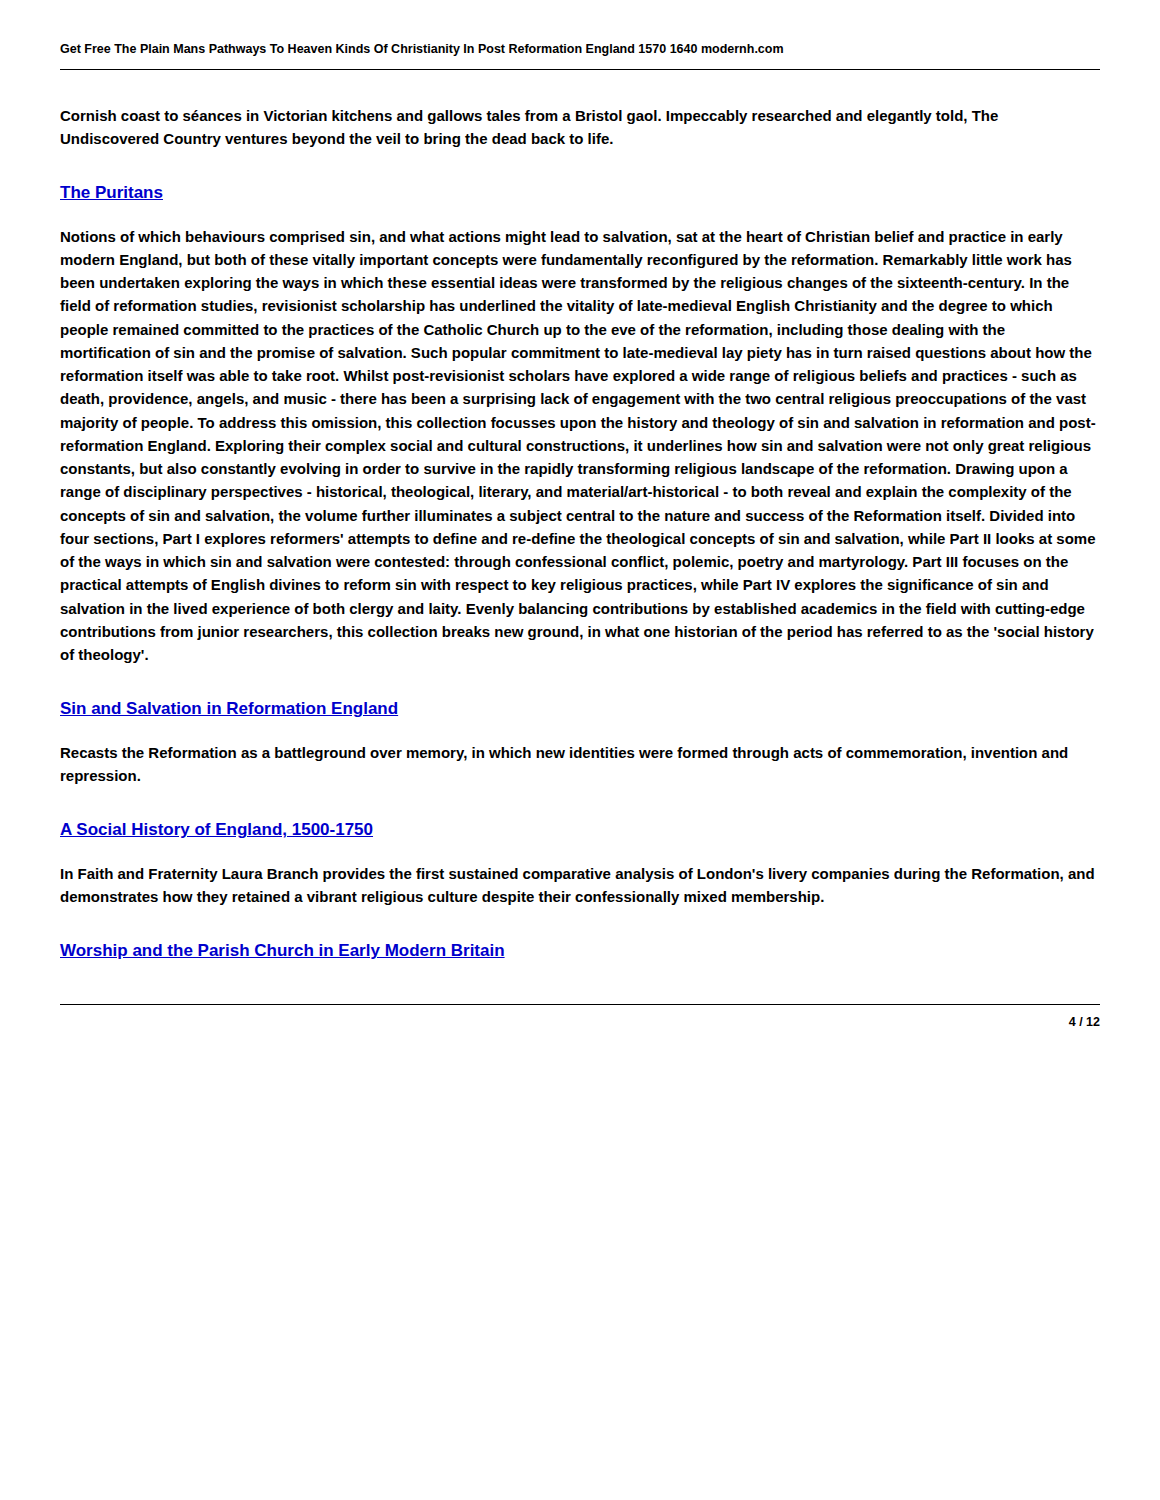Get Free The Plain Mans Pathways To Heaven Kinds Of Christianity In Post Reformation England 1570 1640 modernh.com
Cornish coast to séances in Victorian kitchens and gallows tales from a Bristol gaol. Impeccably researched and elegantly told, The Undiscovered Country ventures beyond the veil to bring the dead back to life.
The Puritans
Notions of which behaviours comprised sin, and what actions might lead to salvation, sat at the heart of Christian belief and practice in early modern England, but both of these vitally important concepts were fundamentally reconfigured by the reformation. Remarkably little work has been undertaken exploring the ways in which these essential ideas were transformed by the religious changes of the sixteenth-century. In the field of reformation studies, revisionist scholarship has underlined the vitality of late-medieval English Christianity and the degree to which people remained committed to the practices of the Catholic Church up to the eve of the reformation, including those dealing with the mortification of sin and the promise of salvation. Such popular commitment to late-medieval lay piety has in turn raised questions about how the reformation itself was able to take root. Whilst post-revisionist scholars have explored a wide range of religious beliefs and practices - such as death, providence, angels, and music - there has been a surprising lack of engagement with the two central religious preoccupations of the vast majority of people. To address this omission, this collection focusses upon the history and theology of sin and salvation in reformation and post-reformation England. Exploring their complex social and cultural constructions, it underlines how sin and salvation were not only great religious constants, but also constantly evolving in order to survive in the rapidly transforming religious landscape of the reformation. Drawing upon a range of disciplinary perspectives - historical, theological, literary, and material/art-historical - to both reveal and explain the complexity of the concepts of sin and salvation, the volume further illuminates a subject central to the nature and success of the Reformation itself. Divided into four sections, Part I explores reformers' attempts to define and re-define the theological concepts of sin and salvation, while Part II looks at some of the ways in which sin and salvation were contested: through confessional conflict, polemic, poetry and martyrology. Part III focuses on the practical attempts of English divines to reform sin with respect to key religious practices, while Part IV explores the significance of sin and salvation in the lived experience of both clergy and laity. Evenly balancing contributions by established academics in the field with cutting-edge contributions from junior researchers, this collection breaks new ground, in what one historian of the period has referred to as the 'social history of theology'.
Sin and Salvation in Reformation England
Recasts the Reformation as a battleground over memory, in which new identities were formed through acts of commemoration, invention and repression.
A Social History of England, 1500-1750
In Faith and Fraternity Laura Branch provides the first sustained comparative analysis of London's livery companies during the Reformation, and demonstrates how they retained a vibrant religious culture despite their confessionally mixed membership.
Worship and the Parish Church in Early Modern Britain
4 / 12